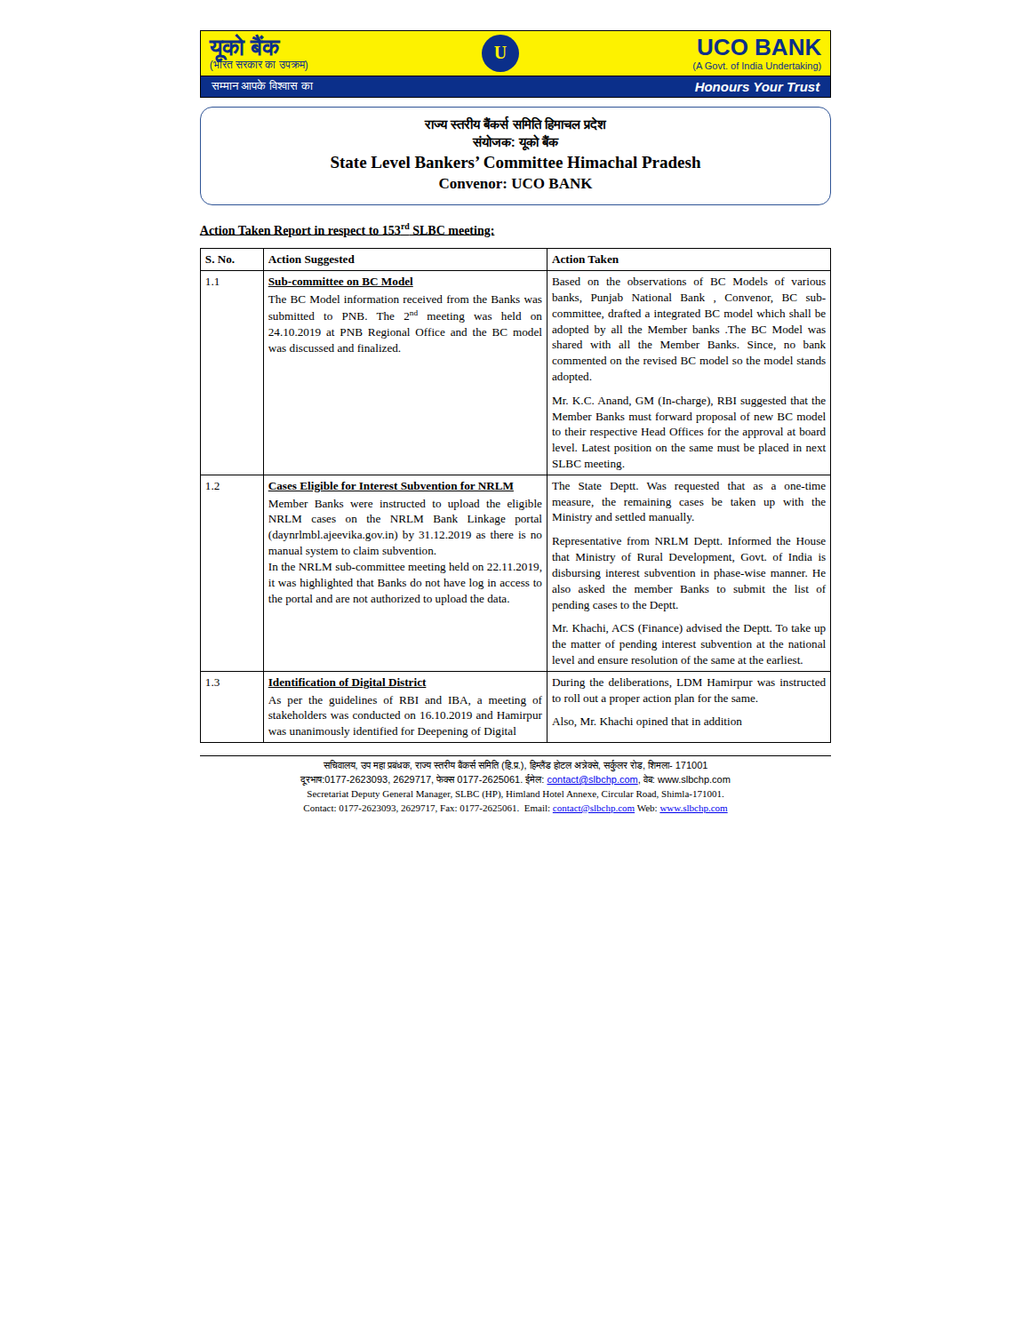यूको बैंक (भारत सरकार का उपक्रम)
U
UCO BANK (A Govt. of India Undertaking)
सम्मान आपके विश्वास का Honours Your Trust
राज्य स्तरीय बैंकर्स समिति हिमाचल प्रदेश
संयोजक: यूको बैंक
State Level Bankers’ Committee Himachal Pradesh
Convenor: UCO BANK
Action Taken Report in respect to 153rd SLBC meeting:
| S. No. | Action Suggested | Action Taken |
| --- | --- | --- |
| 1.1 | Sub-committee on BC Model The BC Model information received from the Banks was submitted to PNB. The 2 nd meeting was held on 24.10.2019 at PNB Regional Office and the BC model was discussed and finalized. | Based on the observations of BC Models of various banks, Punjab National Bank , Convenor, BC sub-committee, drafted a integrated BC model which shall be adopted by all the Member banks .The BC Model was shared with all the Member Banks. Since, no bank commented on the revised BC model so the model stands adopted. Mr. K.C. Anand, GM (In-charge), RBI suggested that the Member Banks must forward proposal of new BC model to their respective Head Offices for the approval at board level. Latest position on the same must be placed in next SLBC meeting. |
| 1.2 | Cases Eligible for Interest Subvention for NRLM Member Banks were instructed to upload the eligible NRLM cases on the NRLM Bank Linkage portal (daynrlmbl.ajeevika.gov.in) by 31.12.2019 as there is no manual system to claim subvention. In the NRLM sub-committee meeting held on 22.11.2019, it was highlighted that Banks do not have log in access to the portal and are not authorized to upload the data. | The State Deptt. Was requested that as a one-time measure, the remaining cases be taken up with the Ministry and settled manually. Representative from NRLM Deptt. Informed the House that Ministry of Rural Development, Govt. of India is disbursing interest subvention in phase-wise manner. He also asked the member Banks to submit the list of pending cases to the Deptt. Mr. Khachi, ACS (Finance) advised the Deptt. To take up the matter of pending interest subvention at the national level and ensure resolution of the same at the earliest. |
| 1.3 | Identification of Digital District As per the guidelines of RBI and IBA, a meeting of stakeholders was conducted on 16.10.2019 and Hamirpur was unanimously identified for Deepening of Digital | During the deliberations, LDM Hamirpur was instructed to roll out a proper action plan for the same. Also, Mr. Khachi opined that in addition |
सचिवालय, उप महा प्रबंधक, राज्य स्तरीय बैंकर्स समिति (हि.प्र.), हिम्लैंड होटल अन्नेक्से, सर्कुलर रोड, शिमला- 171001
दूरभाष:0177-2623093, 2629717, फेक्स 0177-2625061. ईमेल: contact@slbchp.com, वेब: www.slbchp.com
Secretariat Deputy General Manager, SLBC (HP), Himland Hotel Annexe, Circular Road, Shimla-171001.
Contact: 0177-2623093, 2629717, Fax: 0177-2625061. Email: contact@slbchp.com Web: www.slbchp.com